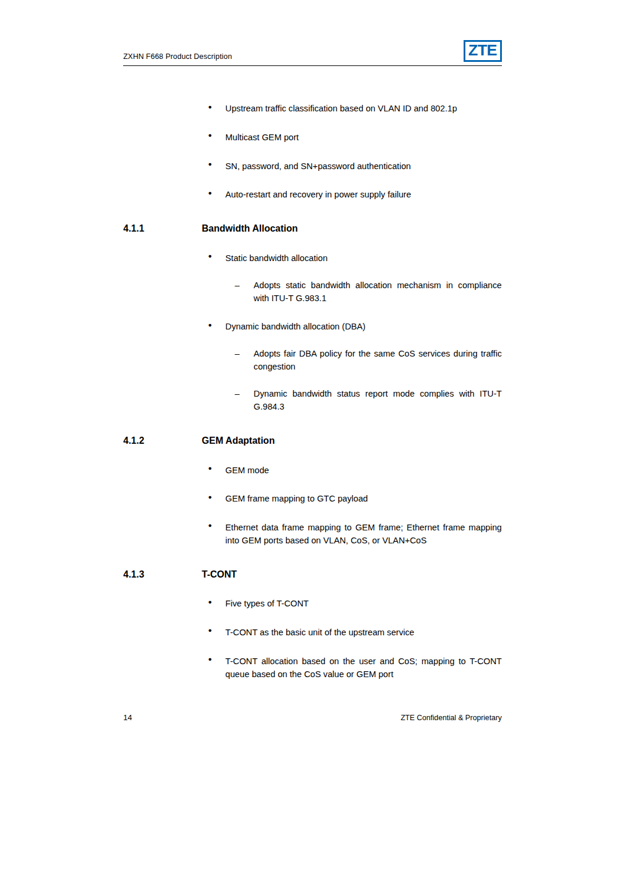ZXHN F668 Product Description
ZTE
Upstream traffic classification based on VLAN ID and 802.1p
Multicast GEM port
SN, password, and SN+password authentication
Auto-restart and recovery in power supply failure
4.1.1 Bandwidth Allocation
Static bandwidth allocation
Adopts static bandwidth allocation mechanism in compliance with ITU-T G.983.1
Dynamic bandwidth allocation (DBA)
Adopts fair DBA policy for the same CoS services during traffic congestion
Dynamic bandwidth status report mode complies with ITU-T G.984.3
4.1.2 GEM Adaptation
GEM mode
GEM frame mapping to GTC payload
Ethernet data frame mapping to GEM frame; Ethernet frame mapping into GEM ports based on VLAN, CoS, or VLAN+CoS
4.1.3 T-CONT
Five types of T-CONT
T-CONT as the basic unit of the upstream service
T-CONT allocation based on the user and CoS; mapping to T-CONT queue based on the CoS value or GEM port
14
ZTE Confidential & Proprietary